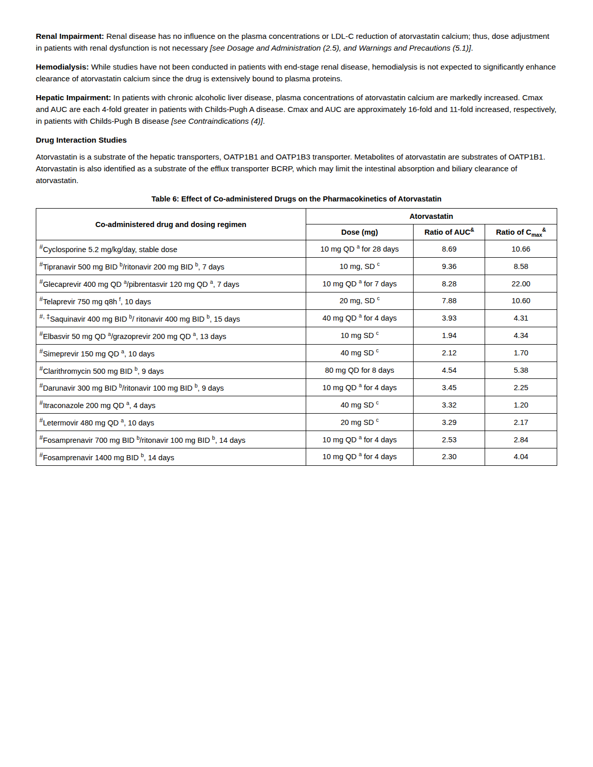Renal Impairment: Renal disease has no influence on the plasma concentrations or LDL-C reduction of atorvastatin calcium; thus, dose adjustment in patients with renal dysfunction is not necessary [see Dosage and Administration (2.5), and Warnings and Precautions (5.1)].
Hemodialysis: While studies have not been conducted in patients with end-stage renal disease, hemodialysis is not expected to significantly enhance clearance of atorvastatin calcium since the drug is extensively bound to plasma proteins.
Hepatic Impairment: In patients with chronic alcoholic liver disease, plasma concentrations of atorvastatin calcium are markedly increased. Cmax and AUC are each 4-fold greater in patients with Childs-Pugh A disease. Cmax and AUC are approximately 16-fold and 11-fold increased, respectively, in patients with Childs-Pugh B disease [see Contraindications (4)].
Drug Interaction Studies
Atorvastatin is a substrate of the hepatic transporters, OATP1B1 and OATP1B3 transporter. Metabolites of atorvastatin are substrates of OATP1B1. Atorvastatin is also identified as a substrate of the efflux transporter BCRP, which may limit the intestinal absorption and biliary clearance of atorvastatin.
Table 6: Effect of Co-administered Drugs on the Pharmacokinetics of Atorvastatin
| Co-administered drug and dosing regimen | Atorvastatin |
| --- | --- |
| Dose (mg) | Ratio of AUC & | Ratio of C max & |
| # Cyclosporine 5.2 mg/kg/day, stable dose | 10 mg QD a for 28 days | 8.69 | 10.66 |
| # Tipranavir 500 mg BID b /ritonavir 200 mg BID b , 7 days | 10 mg, SD c | 9.36 | 8.58 |
| # Glecaprevir 400 mg QD a /pibrentasvir 120 mg QD a , 7 days | 10 mg QD a for 7 days | 8.28 | 22.00 |
| # Telaprevir 750 mg q8h f , 10 days | 20 mg, SD c | 7.88 | 10.60 |
| #, ‡ Saquinavir 400 mg BID b / ritonavir 400 mg BID b , 15 days | 40 mg QD a for 4 days | 3.93 | 4.31 |
| # Elbasvir 50 mg QD a /grazoprevir 200 mg QD a , 13 days | 10 mg SD c | 1.94 | 4.34 |
| # Simeprevir 150 mg QD a , 10 days | 40 mg SD c | 2.12 | 1.70 |
| # Clarithromycin 500 mg BID b , 9 days | 80 mg QD for 8 days | 4.54 | 5.38 |
| # Darunavir 300 mg BID b /ritonavir 100 mg BID b , 9 days | 10 mg QD a for 4 days | 3.45 | 2.25 |
| # Itraconazole 200 mg QD a , 4 days | 40 mg SD c | 3.32 | 1.20 |
| # Letermovir 480 mg QD a , 10 days | 20 mg SD c | 3.29 | 2.17 |
| # Fosamprenavir 700 mg BID b /ritonavir 100 mg BID b , 14 days | 10 mg QD a for 4 days | 2.53 | 2.84 |
| # Fosamprenavir 1400 mg BID b , 14 days | 10 mg QD a for 4 days | 2.30 | 4.04 |